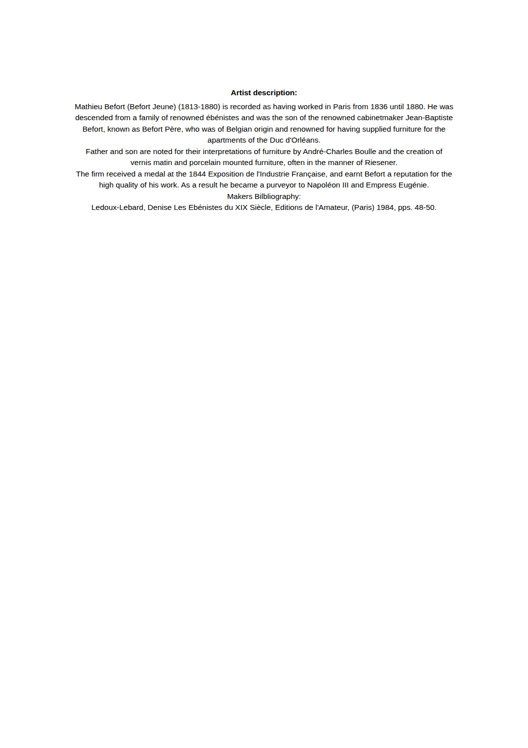Artist description:
Mathieu Befort (Befort Jeune) (1813-1880) is recorded as having worked in Paris from 1836 until 1880. He was descended from a family of renowned ébénistes and was the son of the renowned cabinetmaker Jean-Baptiste Befort, known as Befort Père, who was of Belgian origin and renowned for having supplied furniture for the apartments of the Duc d'Orléans.
Father and son are noted for their interpretations of furniture by André-Charles Boulle and the creation of vernis matin and porcelain mounted furniture, often in the manner of Riesener.
The firm received a medal at the 1844 Exposition de l'Industrie Française, and earnt Befort a reputation for the high quality of his work. As a result he became a purveyor to Napoléon III and Empress Eugénie.
Makers Bilbliography:
Ledoux-Lebard, Denise Les Ebénistes du XIX Siècle, Editions de l'Amateur, (Paris) 1984, pps. 48-50.